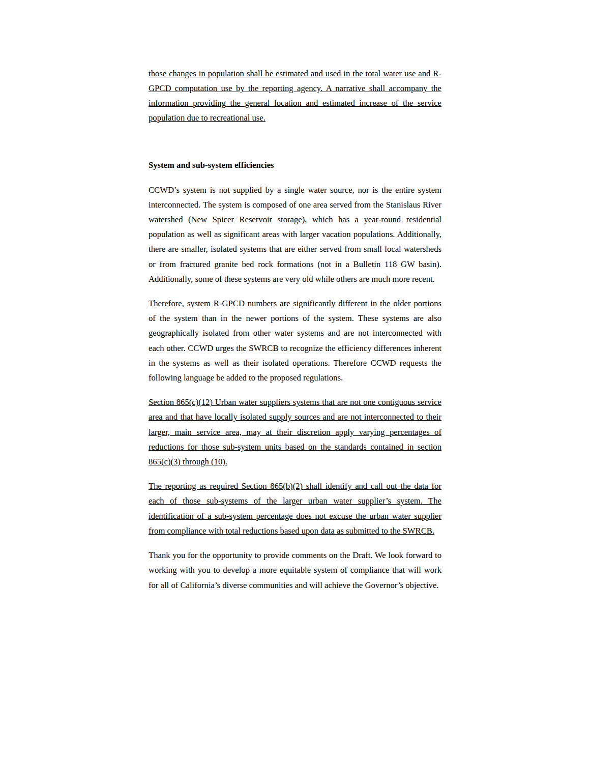those changes in population shall be estimated and used in the total water use and R-GPCD computation use by the reporting agency. A narrative shall accompany the information providing the general location and estimated increase of the service population due to recreational use.
System and sub-system efficiencies
CCWD’s system is not supplied by a single water source, nor is the entire system interconnected. The system is composed of one area served from the Stanislaus River watershed (New Spicer Reservoir storage), which has a year-round residential population as well as significant areas with larger vacation populations. Additionally, there are smaller, isolated systems that are either served from small local watersheds or from fractured granite bed rock formations (not in a Bulletin 118 GW basin). Additionally, some of these systems are very old while others are much more recent.
Therefore, system R-GPCD numbers are significantly different in the older portions of the system than in the newer portions of the system. These systems are also geographically isolated from other water systems and are not interconnected with each other. CCWD urges the SWRCB to recognize the efficiency differences inherent in the systems as well as their isolated operations. Therefore CCWD requests the following language be added to the proposed regulations.
Section 865(c)(12) Urban water suppliers systems that are not one contiguous service area and that have locally isolated supply sources and are not interconnected to their larger, main service area, may at their discretion apply varying percentages of reductions for those sub-system units based on the standards contained in section 865(c)(3) through (10).
The reporting as required Section 865(b)(2) shall identify and call out the data for each of those sub-systems of the larger urban water supplier’s system. The identification of a sub-system percentage does not excuse the urban water supplier from compliance with total reductions based upon data as submitted to the SWRCB.
Thank you for the opportunity to provide comments on the Draft. We look forward to working with you to develop a more equitable system of compliance that will work for all of California’s diverse communities and will achieve the Governor’s objective.